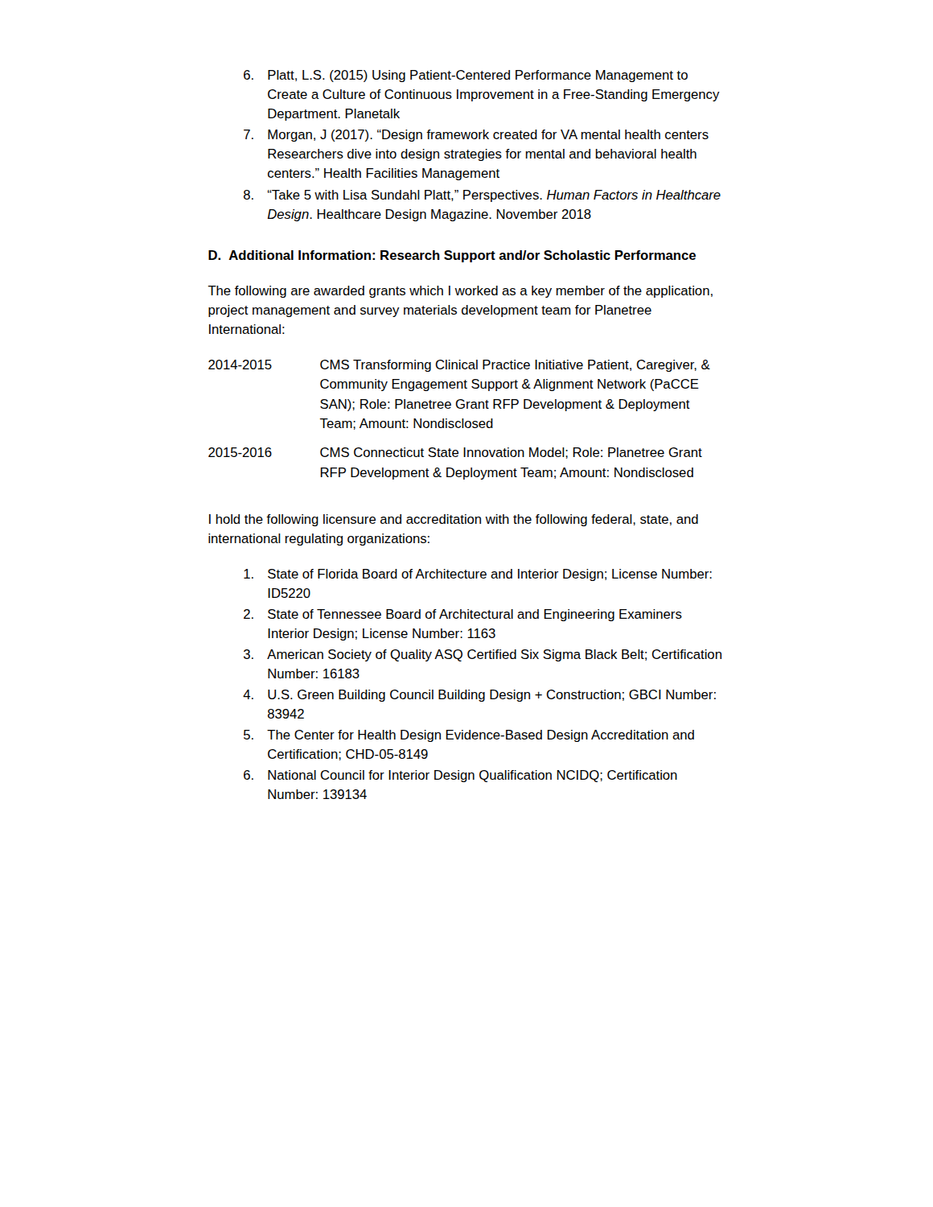Platt, L.S. (2015) Using Patient-Centered Performance Management to Create a Culture of Continuous Improvement in a Free-Standing Emergency Department. Planetalk
Morgan, J (2017). “Design framework created for VA mental health centers Researchers dive into design strategies for mental and behavioral health centers.” Health Facilities Management
“Take 5 with Lisa Sundahl Platt,” Perspectives. Human Factors in Healthcare Design. Healthcare Design Magazine. November 2018
D. Additional Information: Research Support and/or Scholastic Performance
The following are awarded grants which I worked as a key member of the application, project management and survey materials development team for Planetree International:
| 2014-2015 | CMS Transforming Clinical Practice Initiative Patient, Caregiver, & Community Engagement Support & Alignment Network (PaCCE SAN); Role: Planetree Grant RFP Development & Deployment Team; Amount: Nondisclosed |
| 2015-2016 | CMS Connecticut State Innovation Model; Role: Planetree Grant RFP Development & Deployment Team; Amount: Nondisclosed |
I hold the following licensure and accreditation with the following federal, state, and international regulating organizations:
State of Florida Board of Architecture and Interior Design; License Number: ID5220
State of Tennessee Board of Architectural and Engineering Examiners Interior Design; License Number: 1163
American Society of Quality ASQ Certified Six Sigma Black Belt; Certification Number: 16183
U.S. Green Building Council Building Design + Construction; GBCI Number: 83942
The Center for Health Design Evidence-Based Design Accreditation and Certification; CHD-05-8149
National Council for Interior Design Qualification NCIDQ; Certification Number: 139134